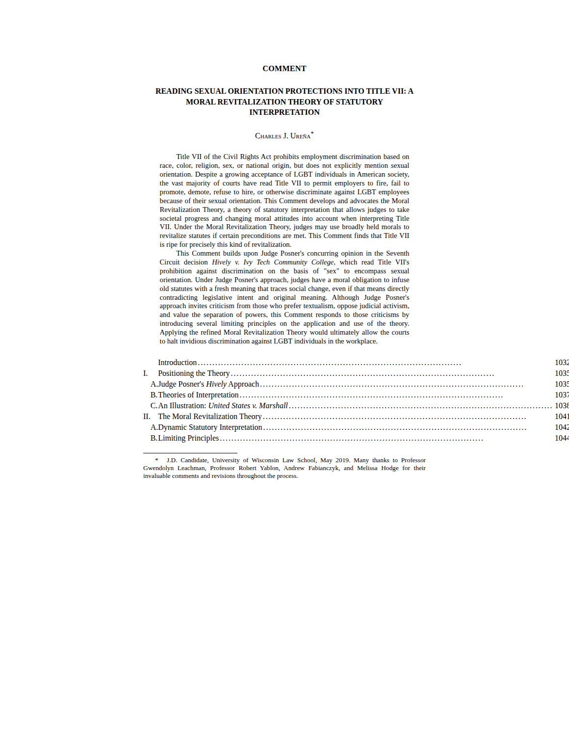Comment
Reading Sexual Orientation Protections into Title VII: A Moral Revitalization Theory of Statutory Interpretation
Charles J. Ureña*
Title VII of the Civil Rights Act prohibits employment discrimination based on race, color, religion, sex, or national origin, but does not explicitly mention sexual orientation. Despite a growing acceptance of LGBT individuals in American society, the vast majority of courts have read Title VII to permit employers to fire, fail to promote, demote, refuse to hire, or otherwise discriminate against LGBT employees because of their sexual orientation. This Comment develops and advocates the Moral Revitalization Theory, a theory of statutory interpretation that allows judges to take societal progress and changing moral attitudes into account when interpreting Title VII. Under the Moral Revitalization Theory, judges may use broadly held morals to revitalize statutes if certain preconditions are met. This Comment finds that Title VII is ripe for precisely this kind of revitalization.
This Comment builds upon Judge Posner's concurring opinion in the Seventh Circuit decision Hively v. Ivy Tech Community College, which read Title VII's prohibition against discrimination on the basis of "sex" to encompass sexual orientation. Under Judge Posner's approach, judges have a moral obligation to infuse old statutes with a fresh meaning that traces social change, even if that means directly contradicting legislative intent and original meaning. Although Judge Posner's approach invites criticism from those who prefer textualism, oppose judicial activism, and value the separation of powers, this Comment responds to those criticisms by introducing several limiting principles on the application and use of the theory. Applying the refined Moral Revitalization Theory would ultimately allow the courts to halt invidious discrimination against LGBT individuals in the workplace.
| | | Introduction ........................................................................................... | 1032 |
| I. | | Positioning the Theory ........................................................................................... | 1035 |
| | A. | Judge Posner's Hively Approach ........................................................................................... | 1035 |
| | B. | Theories of Interpretation ........................................................................................... | 1037 |
| | C. | An Illustration: United States v. Marshall ........................................................................................... | 1038 |
| II. | | The Moral Revitalization Theory ........................................................................................... | 1041 |
| | A. | Dynamic Statutory Interpretation ........................................................................................... | 1042 |
| | B. | Limiting Principles ........................................................................................... | 1044 |
*J.D. Candidate, University of Wisconsin Law School, May 2019. Many thanks to Professor Gwendolyn Leachman, Professor Robert Yablon, Andrew Fabianczyk, and Melissa Hodge for their invaluable comments and revisions throughout the process.